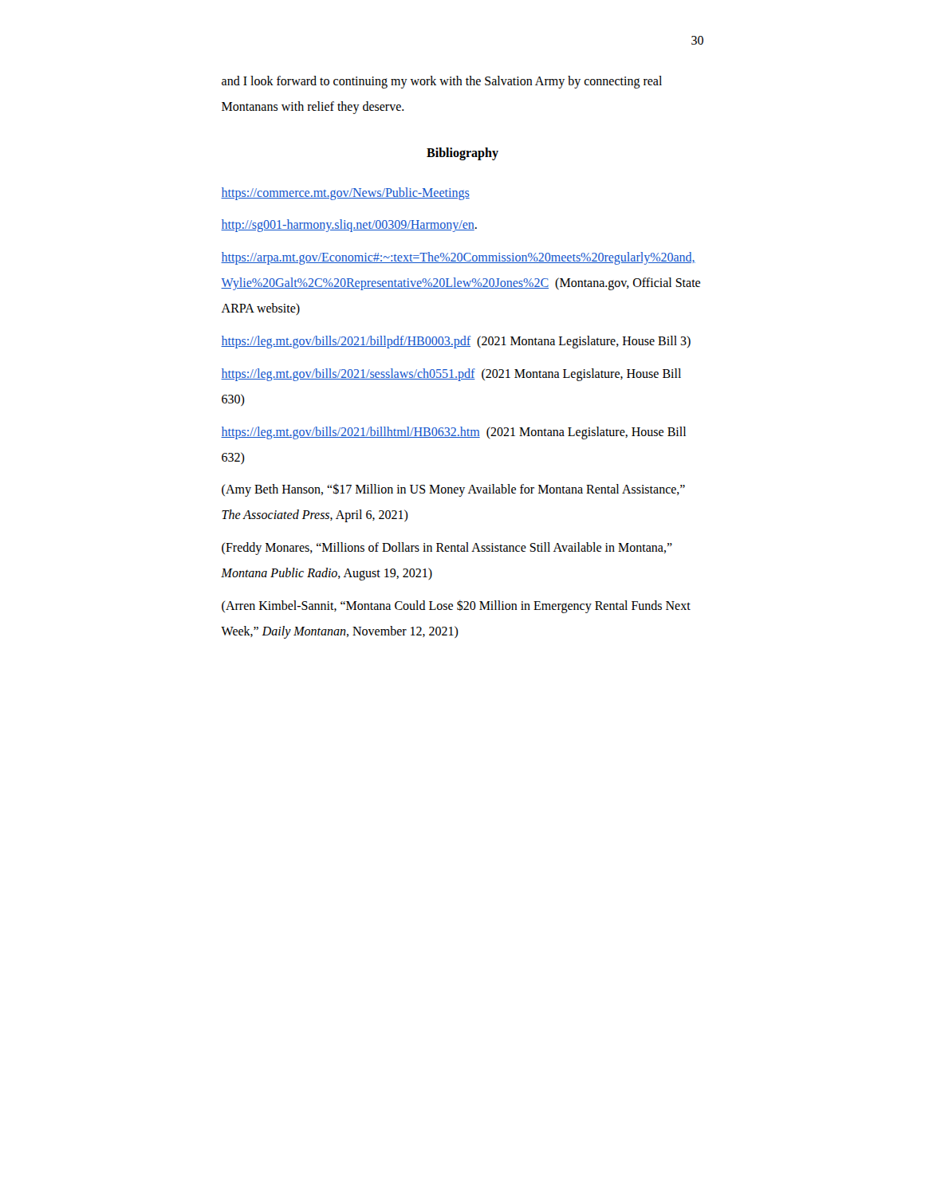30
and I look forward to continuing my work with the Salvation Army by connecting real Montanans with relief they deserve.
Bibliography
https://commerce.mt.gov/News/Public-Meetings
http://sg001-harmony.sliq.net/00309/Harmony/en.
https://arpa.mt.gov/Economic#:~:text=The%20Commission%20meets%20regularly%20and,Wylie%20Galt%2C%20Representative%20Llew%20Jones%2C (Montana.gov, Official State ARPA website)
https://leg.mt.gov/bills/2021/billpdf/HB0003.pdf (2021 Montana Legislature, House Bill 3)
https://leg.mt.gov/bills/2021/sesslaws/ch0551.pdf (2021 Montana Legislature, House Bill 630)
https://leg.mt.gov/bills/2021/billhtml/HB0632.htm (2021 Montana Legislature, House Bill 632)
(Amy Beth Hanson, “$17 Million in US Money Available for Montana Rental Assistance,” The Associated Press, April 6, 2021)
(Freddy Monares, “Millions of Dollars in Rental Assistance Still Available in Montana,” Montana Public Radio, August 19, 2021)
(Arren Kimbel-Sannit, “Montana Could Lose $20 Million in Emergency Rental Funds Next Week,” Daily Montanan, November 12, 2021)